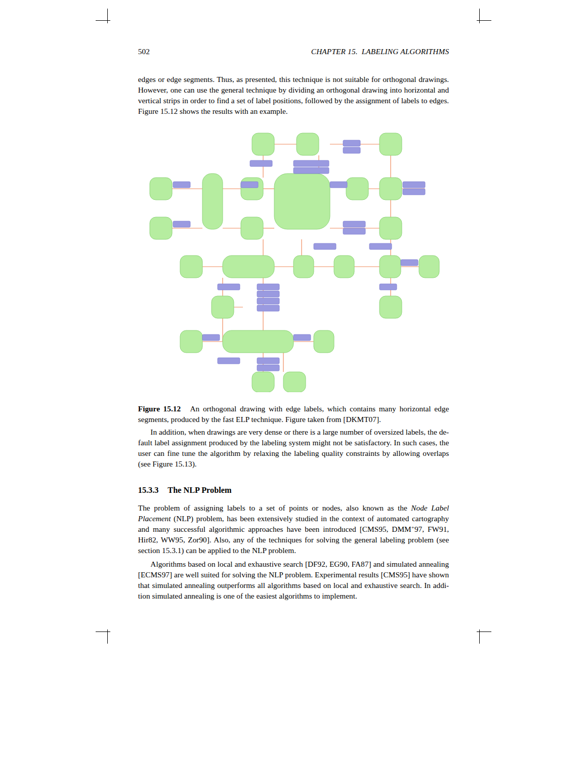502 CHAPTER 15. LABELING ALGORITHMS
edges or edge segments. Thus, as presented, this technique is not suitable for orthogonal drawings. However, one can use the general technique by dividing an orthogonal drawing into horizontal and vertical strips in order to find a set of label positions, followed by the assignment of labels to edges. Figure 15.12 shows the results with an example.
Figure 15.12 An orthogonal drawing with edge labels, which contains many horizontal edge segments, produced by the fast ELP technique. Figure taken from [DKMT07].
In addition, when drawings are very dense or there is a large number of oversized labels, the default label assignment produced by the labeling system might not be satisfactory. In such cases, the user can fine tune the algorithm by relaxing the labeling quality constraints by allowing overlaps (see Figure 15.13).
15.3.3 The NLP Problem
The problem of assigning labels to a set of points or nodes, also known as the Node Label Placement (NLP) problem, has been extensively studied in the context of automated cartography and many successful algorithmic approaches have been introduced [CMS95, DMM+97, FW91, Hir82, WW95, Zor90]. Also, any of the techniques for solving the general labeling problem (see section 15.3.1) can be applied to the NLP problem.
Algorithms based on local and exhaustive search [DF92, EG90, FA87] and simulated annealing [ECMS97] are well suited for solving the NLP problem. Experimental results [CMS95] have shown that simulated annealing outperforms all algorithms based on local and exhaustive search. In addition simulated annealing is one of the easiest algorithms to implement.